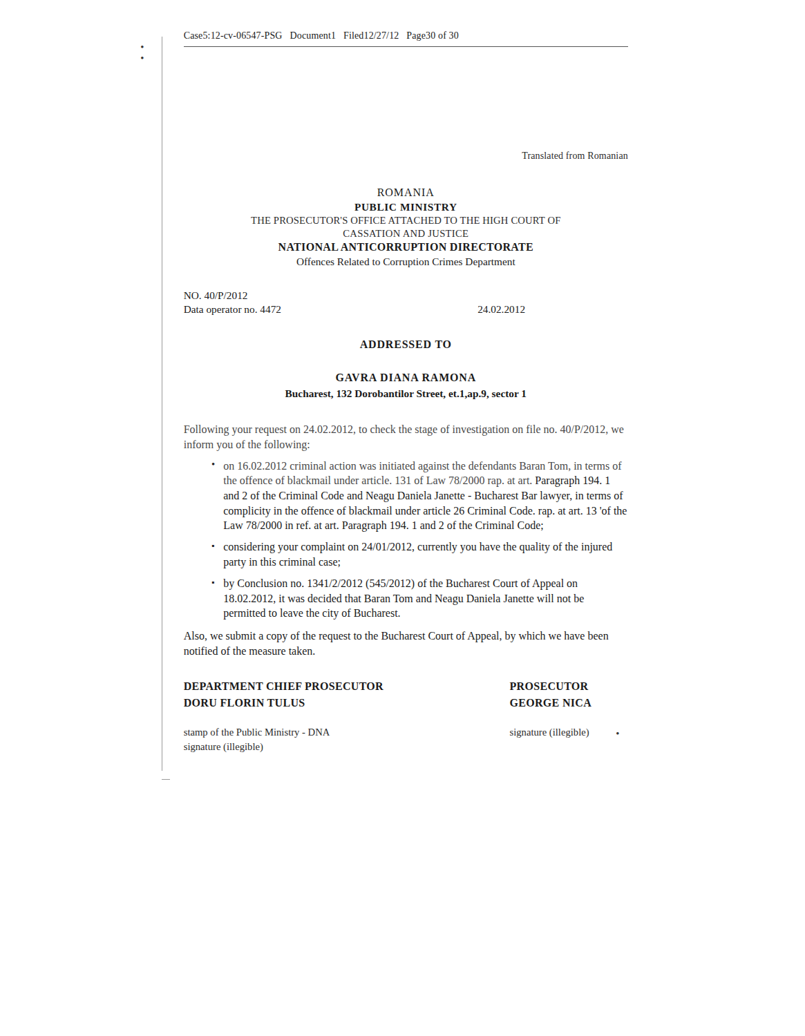Case5:12-cv-06547-PSG Document1 Filed12/27/12 Page30 of 30
• •
Translated from Romanian
ROMANIA
PUBLIC MINISTRY
THE PROSECUTOR'S OFFICE ATTACHED TO THE HIGH COURT OF
CASSATION AND JUSTICE
NATIONAL ANTICORRUPTION DIRECTORATE
Offences Related to Corruption Crimes Department
NO. 40/P/2012
Data operator no. 4472 24.02.2012
ADDRESSED TO
GAVRA DIANA RAMONA
Bucharest, 132 Dorobantilor Street, et.1,ap.9, sector 1
Following your request on 24.02.2012, to check the stage of investigation on file no. 40/P/2012, we inform you of the following:
on 16.02.2012 criminal action was initiated against the defendants Baran Tom, in terms of the offence of blackmail under article. 131 of Law 78/2000 rap. at art. Paragraph 194. 1 and 2 of the Criminal Code and Neagu Daniela Janette - Bucharest Bar lawyer, in terms of complicity in the offence of blackmail under article 26 Criminal Code. rap. at art. 13 'of the Law 78/2000 in ref. at art. Paragraph 194. 1 and 2 of the Criminal Code;
considering your complaint on 24/01/2012, currently you have the quality of the injured party in this criminal case;
by Conclusion no. 1341/2/2012 (545/2012) of the Bucharest Court of Appeal on 18.02.2012, it was decided that Baran Tom and Neagu Daniela Janette will not be permitted to leave the city of Bucharest.
Also, we submit a copy of the request to the Bucharest Court of Appeal, by which we have been notified of the measure taken.
DEPARTMENT CHIEF PROSECUTOR
DORU FLORIN TULUS
stamp of the Public Ministry - DNA
signature (illegible)
PROSECUTOR
GEORGE NICA
signature (illegible)•